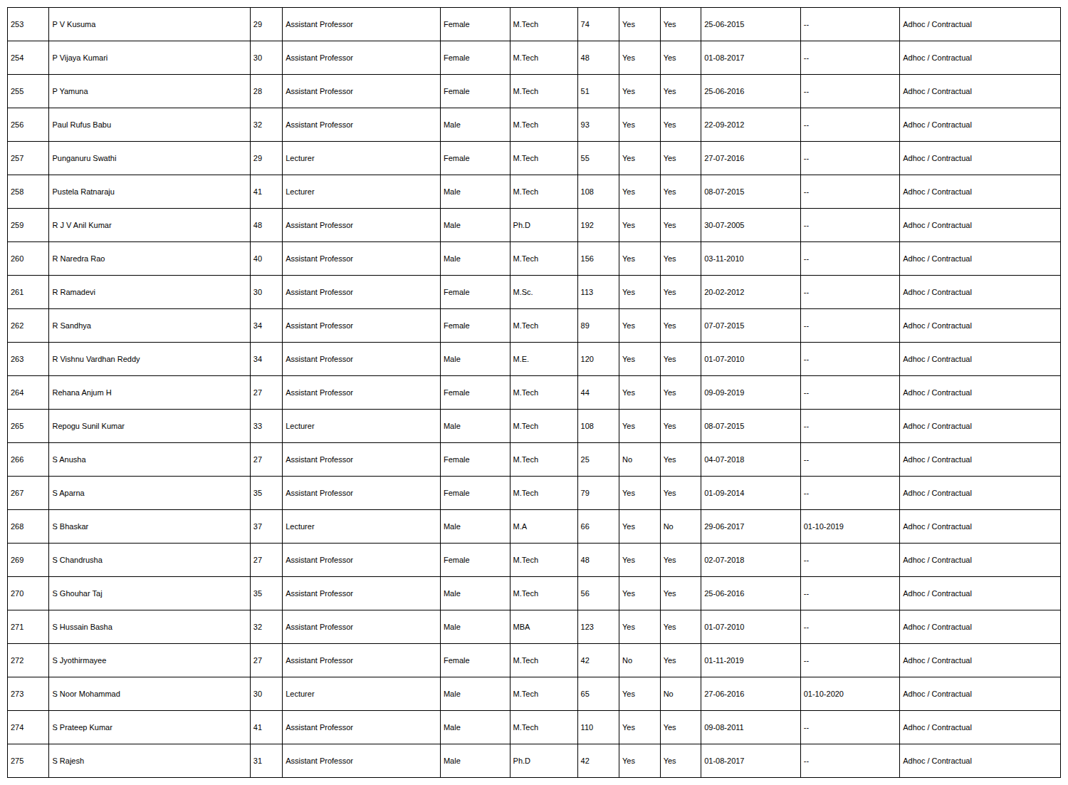| 253 | P V Kusuma | 29 | Assistant Professor | Female | M.Tech | 74 | Yes | Yes | 25-06-2015 | -- | Adhoc / Contractual |
| 254 | P Vijaya Kumari | 30 | Assistant Professor | Female | M.Tech | 48 | Yes | Yes | 01-08-2017 | -- | Adhoc / Contractual |
| 255 | P Yamuna | 28 | Assistant Professor | Female | M.Tech | 51 | Yes | Yes | 25-06-2016 | -- | Adhoc / Contractual |
| 256 | Paul Rufus Babu | 32 | Assistant Professor | Male | M.Tech | 93 | Yes | Yes | 22-09-2012 | -- | Adhoc / Contractual |
| 257 | Punganuru Swathi | 29 | Lecturer | Female | M.Tech | 55 | Yes | Yes | 27-07-2016 | -- | Adhoc / Contractual |
| 258 | Pustela Ratnaraju | 41 | Lecturer | Male | M.Tech | 108 | Yes | Yes | 08-07-2015 | -- | Adhoc / Contractual |
| 259 | R J V Anil Kumar | 48 | Assistant Professor | Male | Ph.D | 192 | Yes | Yes | 30-07-2005 | -- | Adhoc / Contractual |
| 260 | R Naredra Rao | 40 | Assistant Professor | Male | M.Tech | 156 | Yes | Yes | 03-11-2010 | -- | Adhoc / Contractual |
| 261 | R Ramadevi | 30 | Assistant Professor | Female | M.Sc. | 113 | Yes | Yes | 20-02-2012 | -- | Adhoc / Contractual |
| 262 | R Sandhya | 34 | Assistant Professor | Female | M.Tech | 89 | Yes | Yes | 07-07-2015 | -- | Adhoc / Contractual |
| 263 | R Vishnu Vardhan Reddy | 34 | Assistant Professor | Male | M.E. | 120 | Yes | Yes | 01-07-2010 | -- | Adhoc / Contractual |
| 264 | Rehana Anjum H | 27 | Assistant Professor | Female | M.Tech | 44 | Yes | Yes | 09-09-2019 | -- | Adhoc / Contractual |
| 265 | Repogu Sunil Kumar | 33 | Lecturer | Male | M.Tech | 108 | Yes | Yes | 08-07-2015 | -- | Adhoc / Contractual |
| 266 | S Anusha | 27 | Assistant Professor | Female | M.Tech | 25 | No | Yes | 04-07-2018 | -- | Adhoc / Contractual |
| 267 | S Aparna | 35 | Assistant Professor | Female | M.Tech | 79 | Yes | Yes | 01-09-2014 | -- | Adhoc / Contractual |
| 268 | S Bhaskar | 37 | Lecturer | Male | M.A | 66 | Yes | No | 29-06-2017 | 01-10-2019 | Adhoc / Contractual |
| 269 | S Chandrusha | 27 | Assistant Professor | Female | M.Tech | 48 | Yes | Yes | 02-07-2018 | -- | Adhoc / Contractual |
| 270 | S Ghouhar Taj | 35 | Assistant Professor | Male | M.Tech | 56 | Yes | Yes | 25-06-2016 | -- | Adhoc / Contractual |
| 271 | S Hussain Basha | 32 | Assistant Professor | Male | MBA | 123 | Yes | Yes | 01-07-2010 | -- | Adhoc / Contractual |
| 272 | S Jyothirmayee | 27 | Assistant Professor | Female | M.Tech | 42 | No | Yes | 01-11-2019 | -- | Adhoc / Contractual |
| 273 | S Noor Mohammad | 30 | Lecturer | Male | M.Tech | 65 | Yes | No | 27-06-2016 | 01-10-2020 | Adhoc / Contractual |
| 274 | S Prateep Kumar | 41 | Assistant Professor | Male | M.Tech | 110 | Yes | Yes | 09-08-2011 | -- | Adhoc / Contractual |
| 275 | S Rajesh | 31 | Assistant Professor | Male | Ph.D | 42 | Yes | Yes | 01-08-2017 | -- | Adhoc / Contractual |